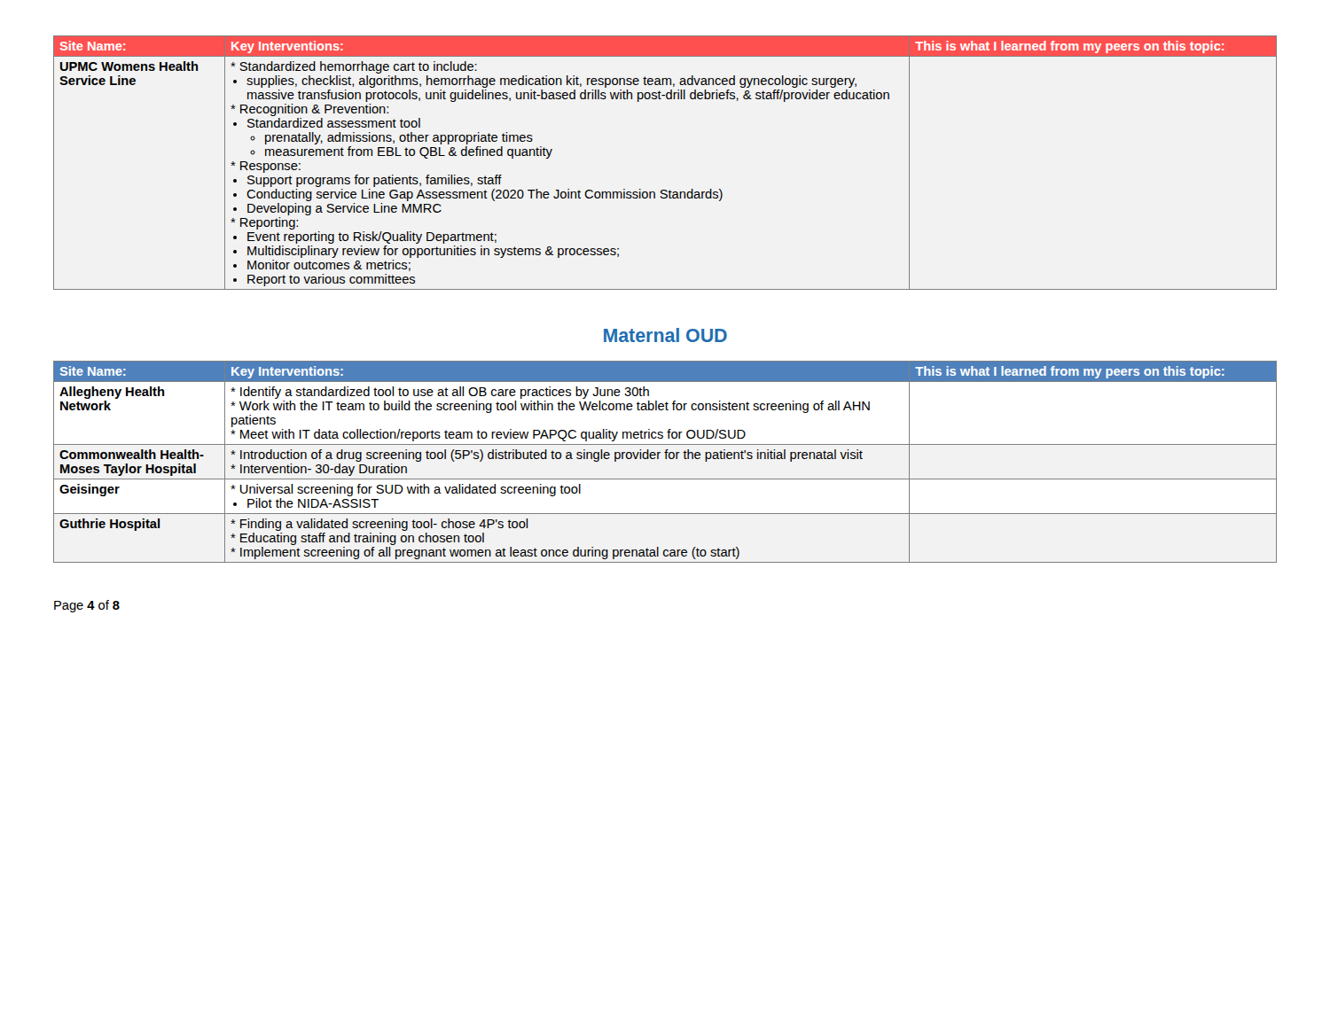| Site Name: | Key Interventions: | This is what I learned from my peers on this topic: |
| --- | --- | --- |
| UPMC Womens Health Service Line | * Standardized hemorrhage cart to include: supplies, checklist, algorithms, hemorrhage medication kit, response team, advanced gynecologic surgery, massive transfusion protocols, unit guidelines, unit-based drills with post-drill debriefs, & staff/provider education * Recognition & Prevention: Standardized assessment tool prenatally, admissions, other appropriate times measurement from EBL to QBL & defined quantity * Response: Support programs for patients, families, staff Conducting service Line Gap Assessment (2020 The Joint Commission Standards) Developing a Service Line MMRC * Reporting: Event reporting to Risk/Quality Department; Multidisciplinary review for opportunities in systems & processes; Monitor outcomes & metrics; Report to various committees | |
Maternal OUD
| Site Name: | Key Interventions: | This is what I learned from my peers on this topic: |
| --- | --- | --- |
| Allegheny Health Network | * Identify a standardized tool to use at all OB care practices by June 30th * Work with the IT team to build the screening tool within the Welcome tablet for consistent screening of all AHN patients * Meet with IT data collection/reports team to review PAPQC quality metrics for OUD/SUD | |
| Commonwealth Health- Moses Taylor Hospital | * Introduction of a drug screening tool (5P's) distributed to a single provider for the patient's initial prenatal visit * Intervention- 30-day Duration | |
| Geisinger | * Universal screening for SUD with a validated screening tool Pilot the NIDA-ASSIST | |
| Guthrie Hospital | * Finding a validated screening tool- chose 4P's tool * Educating staff and training on chosen tool * Implement screening of all pregnant women at least once during prenatal care (to start) | |
Page 4 of 8